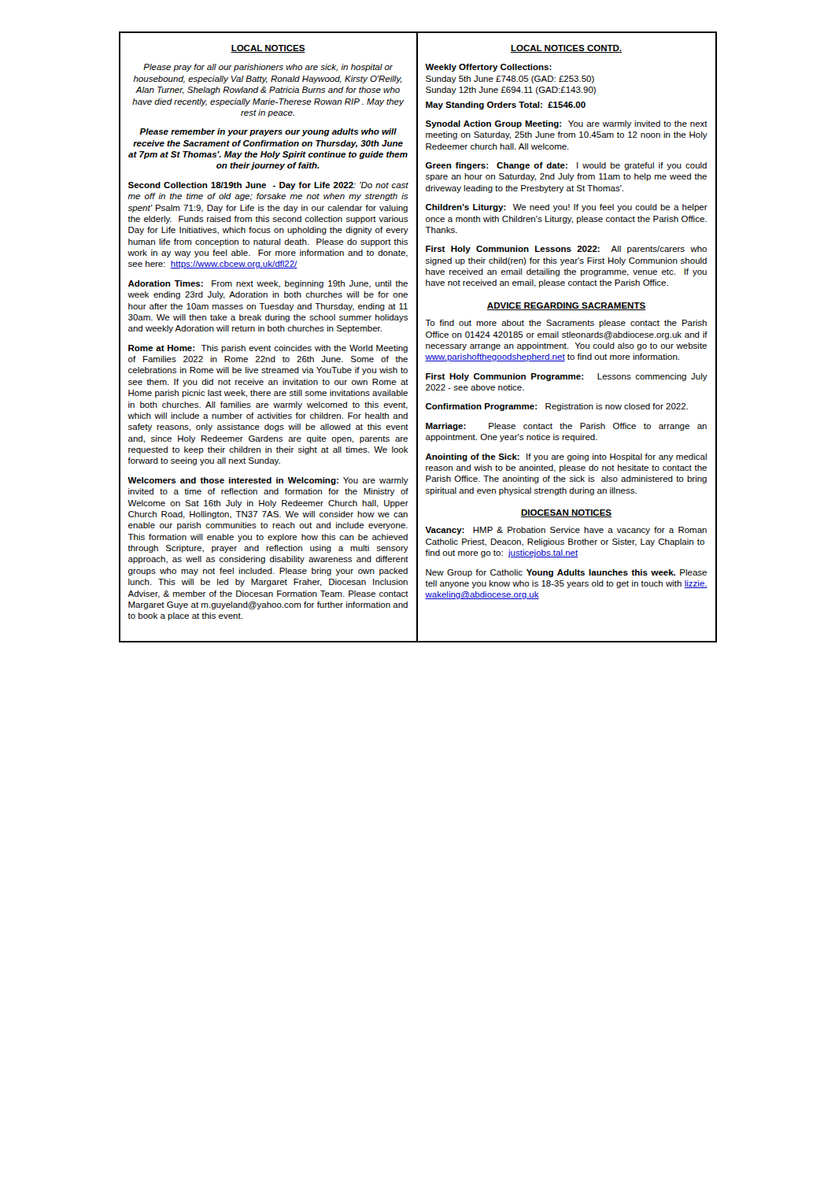LOCAL NOTICES
Please pray for all our parishioners who are sick, in hospital or housebound, especially Val Batty, Ronald Haywood, Kirsty O'Reilly, Alan Turner, Shelagh Rowland & Patricia Burns and for those who have died recently, especially Marie-Therese Rowan RIP . May they rest in peace.
Please remember in your prayers our young adults who will receive the Sacrament of Confirmation on Thursday, 30th June at 7pm at St Thomas'. May the Holy Spirit continue to guide them on their journey of faith.
Second Collection 18/19th June - Day for Life 2022: 'Do not cast me off in the time of old age; forsake me not when my strength is spent' Psalm 71:9, Day for Life is the day in our calendar for valuing the elderly. Funds raised from this second collection support various Day for Life Initiatives, which focus on upholding the dignity of every human life from conception to natural death. Please do support this work in ay way you feel able. For more information and to donate, see here: https://www.cbcew.org.uk/dfl22/
Adoration Times: From next week, beginning 19th June, until the week ending 23rd July, Adoration in both churches will be for one hour after the 10am masses on Tuesday and Thursday, ending at 11 30am. We will then take a break during the school summer holidays and weekly Adoration will return in both churches in September.
Rome at Home: This parish event coincides with the World Meeting of Families 2022 in Rome 22nd to 26th June. Some of the celebrations in Rome will be live streamed via YouTube if you wish to see them. If you did not receive an invitation to our own Rome at Home parish picnic last week, there are still some invitations available in both churches. All families are warmly welcomed to this event, which will include a number of activities for children. For health and safety reasons, only assistance dogs will be allowed at this event and, since Holy Redeemer Gardens are quite open, parents are requested to keep their children in their sight at all times. We look forward to seeing you all next Sunday.
Welcomers and those interested in Welcoming: You are warmly invited to a time of reflection and formation for the Ministry of Welcome on Sat 16th July in Holy Redeemer Church hall, Upper Church Road, Hollington, TN37 7AS. We will consider how we can enable our parish communities to reach out and include everyone. This formation will enable you to explore how this can be achieved through Scripture, prayer and reflection using a multi sensory approach, as well as considering disability awareness and different groups who may not feel included. Please bring your own packed lunch. This will be led by Margaret Fraher, Diocesan Inclusion Adviser, & member of the Diocesan Formation Team. Please contact Margaret Guye at m.guyeland@yahoo.com for further information and to book a place at this event.
LOCAL NOTICES CONTD.
Weekly Offertory Collections:
Sunday 5th June £748.05 (GAD: £253.50)
Sunday 12th June £694.11 (GAD:£143.90)
May Standing Orders Total: £1546.00
Synodal Action Group Meeting: You are warmly invited to the next meeting on Saturday, 25th June from 10.45am to 12 noon in the Holy Redeemer church hall. All welcome.
Green fingers: Change of date: I would be grateful if you could spare an hour on Saturday, 2nd July from 11am to help me weed the driveway leading to the Presbytery at St Thomas'.
Children's Liturgy: We need you! If you feel you could be a helper once a month with Children's Liturgy, please contact the Parish Office. Thanks.
First Holy Communion Lessons 2022: All parents/carers who signed up their child(ren) for this year's First Holy Communion should have received an email detailing the programme, venue etc. If you have not received an email, please contact the Parish Office.
ADVICE REGARDING SACRAMENTS
To find out more about the Sacraments please contact the Parish Office on 01424 420185 or email stleonards@abdiocese.org.uk and if necessary arrange an appointment. You could also go to our website www.parishofthegoodshepherd.net to find out more information.
First Holy Communion Programme: Lessons commencing July 2022 - see above notice.
Confirmation Programme: Registration is now closed for 2022.
Marriage: Please contact the Parish Office to arrange an appointment. One year's notice is required.
Anointing of the Sick: If you are going into Hospital for any medical reason and wish to be anointed, please do not hesitate to contact the Parish Office. The anointing of the sick is also administered to bring spiritual and even physical strength during an illness.
DIOCESAN NOTICES
Vacancy: HMP & Probation Service have a vacancy for a Roman Catholic Priest, Deacon, Religious Brother or Sister, Lay Chaplain to find out more go to: justicejobs.tal.net
New Group for Catholic Young Adults launches this week. Please tell anyone you know who is 18-35 years old to get in touch with lizzie.wakeling@abdiocese.org.uk